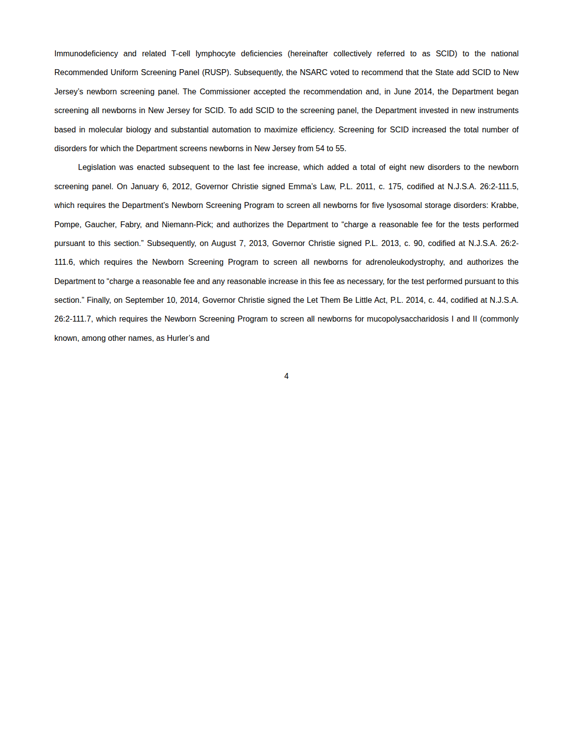Immunodeficiency and related T-cell lymphocyte deficiencies (hereinafter collectively referred to as SCID) to the national Recommended Uniform Screening Panel (RUSP). Subsequently, the NSARC voted to recommend that the State add SCID to New Jersey’s newborn screening panel. The Commissioner accepted the recommendation and, in June 2014, the Department began screening all newborns in New Jersey for SCID. To add SCID to the screening panel, the Department invested in new instruments based in molecular biology and substantial automation to maximize efficiency. Screening for SCID increased the total number of disorders for which the Department screens newborns in New Jersey from 54 to 55.
Legislation was enacted subsequent to the last fee increase, which added a total of eight new disorders to the newborn screening panel. On January 6, 2012, Governor Christie signed Emma’s Law, P.L. 2011, c. 175, codified at N.J.S.A. 26:2-111.5, which requires the Department’s Newborn Screening Program to screen all newborns for five lysosomal storage disorders: Krabbe, Pompe, Gaucher, Fabry, and Niemann-Pick; and authorizes the Department to “charge a reasonable fee for the tests performed pursuant to this section.” Subsequently, on August 7, 2013, Governor Christie signed P.L. 2013, c. 90, codified at N.J.S.A. 26:2-111.6, which requires the Newborn Screening Program to screen all newborns for adrenoleukodystrophy, and authorizes the Department to “charge a reasonable fee and any reasonable increase in this fee as necessary, for the test performed pursuant to this section.” Finally, on September 10, 2014, Governor Christie signed the Let Them Be Little Act, P.L. 2014, c. 44, codified at N.J.S.A. 26:2-111.7, which requires the Newborn Screening Program to screen all newborns for mucopolysaccharidosis I and II (commonly known, among other names, as Hurler’s and
4